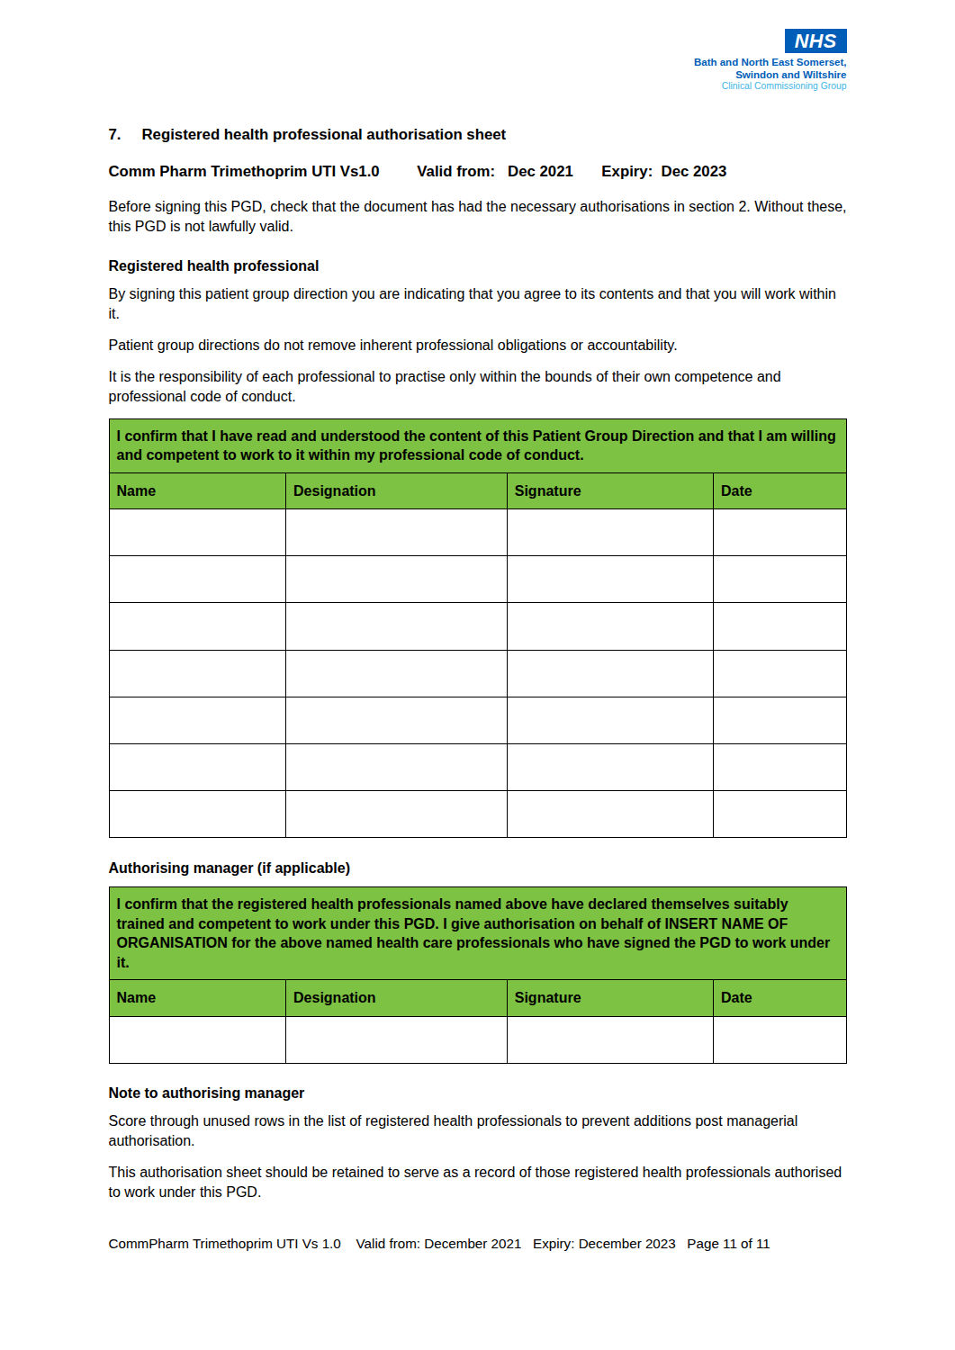NHS
Bath and North East Somerset,
Swindon and Wiltshire Clinical Commissioning Group
7. Registered health professional authorisation sheet
Comm Pharm Trimethoprim UTI Vs1.0 Valid from: Dec 2021 Expiry: Dec 2023
Before signing this PGD, check that the document has had the necessary authorisations in section 2. Without these, this PGD is not lawfully valid.
Registered health professional
By signing this patient group direction you are indicating that you agree to its contents and that you will work within it.
Patient group directions do not remove inherent professional obligations or accountability.
It is the responsibility of each professional to practise only within the bounds of their own competence and professional code of conduct.
I confirm that I have read and understood the content of this Patient Group Direction and that I am willing and competent to work to it within my professional code of conduct.
| Name | Designation | Signature | Date |
| --- | --- | --- | --- |
Authorising manager (if applicable)
I confirm that the registered health professionals named above have declared themselves suitably trained and competent to work under this PGD. I give authorisation on behalf of INSERT NAME OF ORGANISATION for the above named health care professionals who have signed the PGD to work under it.
| Name | Designation | Signature | Date |
| --- | --- | --- | --- |
Note to authorising manager
Score through unused rows in the list of registered health professionals to prevent additions post managerial authorisation.
This authorisation sheet should be retained to serve as a record of those registered health professionals authorised to work under this PGD.
CommPharm Trimethoprim UTI Vs 1.0 Valid from: December 2021 Expiry: December 2023 Page 11 of 11